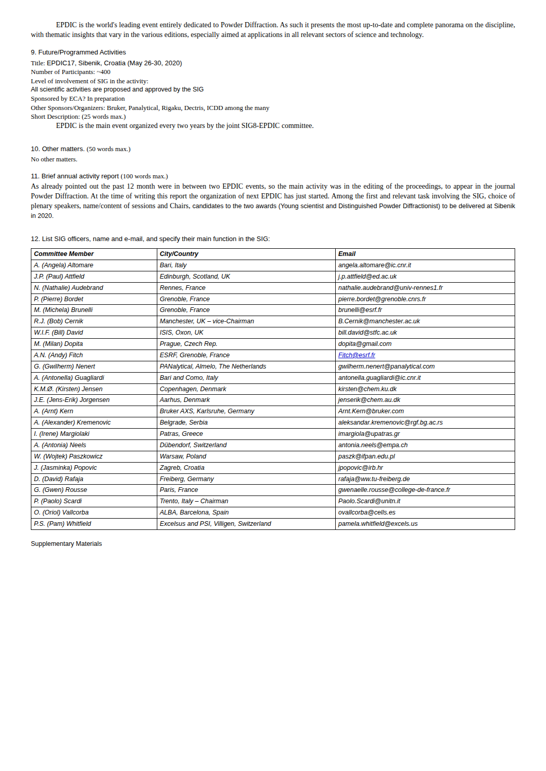EPDIC is the world's leading event entirely dedicated to Powder Diffraction. As such it presents the most up-to-date and complete panorama on the discipline, with thematic insights that vary in the various editions, especially aimed at applications in all relevant sectors of science and technology.
9. Future/Programmed Activities
Title: EPDIC17, Sibenik, Croatia (May 26-30, 2020)
Number of Participants: ~400
Level of involvement of SIG in the activity:
All scientific activities are proposed and approved by the SIG
Sponsored by ECA? In preparation
Other Sponsors/Organizers: Bruker, Panalytical, Rigaku, Dectris, ICDD among the many
Short Description: (25 words max.)
EPDIC is the main event organized every two years by the joint SIG8-EPDIC committee.
10. Other matters. (50 words max.)
No other matters.
11. Brief annual activity report (100 words max.)
As already pointed out the past 12 month were in between two EPDIC events, so the main activity was in the editing of the proceedings, to appear in the journal Powder Diffraction. At the time of writing this report the organization of next EPDIC has just started. Among the first and relevant task involving the SIG, choice of plenary speakers, name/content of sessions and Chairs, candidates to the two awards (Young scientist and Distinguished Powder Diffractionist) to be delivered at Sibenik in 2020.
12. List SIG officers, name and e-mail, and specify their main function in the SIG:
| Committee Member | City/Country | Email |
| --- | --- | --- |
| A. (Angela) Altomare | Bari, Italy | angela.altomare@ic.cnr.it |
| J.P. (Paul) Attfield | Edinburgh, Scotland, UK | j.p.attfield@ed.ac.uk |
| N. (Nathalie) Audebrand | Rennes, France | nathalie.audebrand@univ-rennes1.fr |
| P. (Pierre) Bordet | Grenoble, France | pierre.bordet@grenoble.cnrs.fr |
| M. (Michela) Brunelli | Grenoble, France | brunelli@esrf.fr |
| R.J. (Bob) Cernik | Manchester, UK – vice-Chairman | B.Cernik@manchester.ac.uk |
| W.I.F. (Bill) David | ISIS, Oxon, UK | bill.david@stfc.ac.uk |
| M. (Milan) Dopita | Prague, Czech Rep. | dopita@gmail.com |
| A.N. (Andy) Fitch | ESRF, Grenoble, France | Fitch@esrf.fr |
| G. (Gwilherm) Nenert | PANalytical, Almelo, The Netherlands | gwilherm.nenert@panalytical.com |
| A. (Antonella) Guagliardi | Bari and Como, Italy | antonella.guagliardi@ic.cnr.it |
| K.M.Ø. (Kirsten) Jensen | Copenhagen, Denmark | kirsten@chem.ku.dk |
| J.E. (Jens-Erik) Jorgensen | Aarhus, Denmark | jenserik@chem.au.dk |
| A. (Arnt) Kern | Bruker AXS, Karlsruhe, Germany | Arnt.Kern@bruker.com |
| A. (Alexander) Kremenovic | Belgrade, Serbia | aleksandar.kremenovic@rgf.bg.ac.rs |
| I. (Irene) Margiolaki | Patras, Greece | imargiola@upatras.gr |
| A. (Antonia) Neels | Dübendorf, Switzerland | antonia.neels@empa.ch |
| W. (Wojtek) Paszkowicz | Warsaw, Poland | paszk@ifpan.edu.pl |
| J. (Jasminka) Popovic | Zagreb, Croatia | jpopovic@irb.hr |
| D. (David) Rafaja | Freiberg, Germany | rafaja@ww.tu-freiberg.de |
| G. (Gwen) Rousse | Paris, France | gwenaelle.rousse@college-de-france.fr |
| P. (Paolo) Scardi | Trento, Italy – Chairman | Paolo.Scardi@unitn.it |
| O. (Oriol) Vallcorba | ALBA, Barcelona, Spain | ovallcorba@cells.es |
| P.S. (Pam) Whitfield | Excelsus and PSI, Villigen, Switzerland | pamela.whitfield@excels.us |
Supplementary Materials